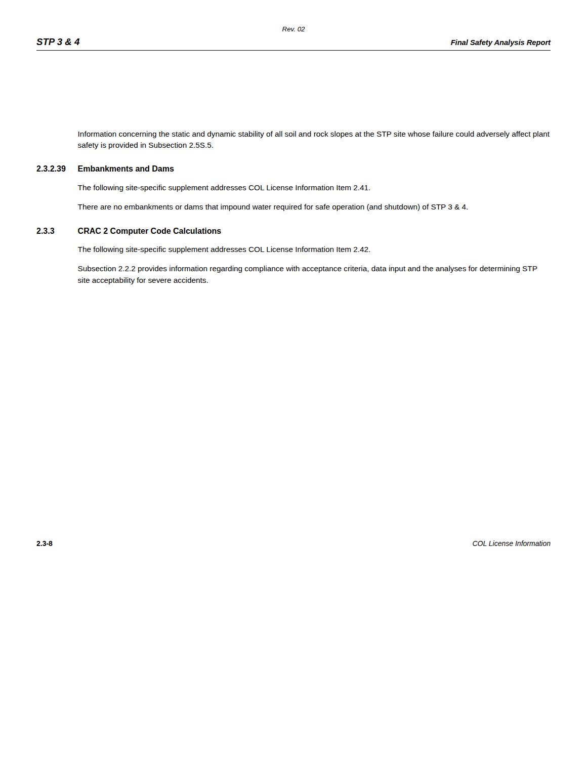Rev. 02
STP 3 & 4
Final Safety Analysis Report
Information concerning the static and dynamic stability of all soil and rock slopes at the STP site whose failure could adversely affect plant safety is provided in Subsection 2.5S.5.
2.3.2.39 Embankments and Dams
The following site-specific supplement addresses COL License Information Item 2.41.
There are no embankments or dams that impound water required for safe operation (and shutdown) of STP 3 & 4.
2.3.3 CRAC 2 Computer Code Calculations
The following site-specific supplement addresses COL License Information Item 2.42.
Subsection 2.2.2 provides information regarding compliance with acceptance criteria, data input and the analyses for determining STP site acceptability for severe accidents.
2.3-8
COL License Information